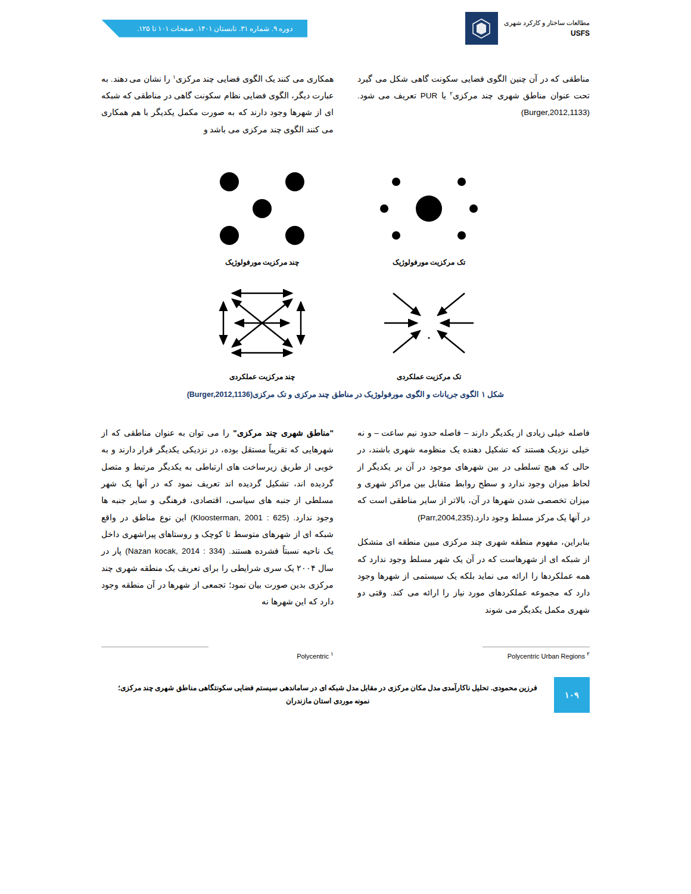مطالعات ساختار و کارکرد شهری
USFS
دوره ۹. شماره ۳۱. تابستان ۱۴۰۱. صفحات ۱۰۱ تا ۱۲۵.
مناطقی که در آن چنین الگوی فضایی سکونت گاهی شکل می گیرد تحت عنوان مناطق شهری چند مرکزی۲ یا PUR تعریف می شود. (Burger,2012,1133)
همکاری می کنند یک الگوی فضایی چند مرکزی۱ را نشان می دهند. به عبارت دیگر، الگوی فضایی نظام سکونت گاهی در مناطقی که شبکه ای از شهرها وجود دارند که به صورت مکمل یکدیگر با هم همکاری می کنند الگوی چند مرکزی می باشد و
تک مرکزیت مورفولوژیک
چند مرکزیت مورفولوژیک
تک مرکزیت عملکردی
چند مرکزیت عملکردی
شکل ۱ الگوی جریانات و الگوی مورفولوژیک در مناطق چند مرکزی و تک مرکزی(Burger,2012,1136)
فاصله خیلی زیادی از یکدیگر دارند – فاصله حدود نیم ساعت – و نه خیلی نزدیک هستند که تشکیل دهنده یک منظومه شهری باشند، در حالی که هیچ تسلطی در بین شهرهای موجود در آن بر یکدیگر از لحاظ میزان وجود ندارد و سطح روابط متقابل بین مراکز شهری و میزان تخصصی شدن شهرها در آن، بالاتر از سایر مناطقی است که در آنها یک مرکز مسلط وجود دارد.(Parr,2004,235)
بنابراین، مفهوم منطقه شهری چند مرکزی مبین منطقه ای متشکل از شبکه ای از شهرهاست که در آن یک شهر مسلط وجود ندارد که همه عملکردها را ارائه می نماید بلکه یک سیستمی از شهرها وجود دارد که مجموعه عملکردهای مورد نیاز را ارائه می کند. وقتی دو شهری مکمل یکدیگر می شوند
"مناطق شهری چند مرکزی" را می توان به عنوان مناطقی که از شهرهایی که تقریباً مستقل بوده، در نزدیکی یکدیگر قرار دارند و به خوبی از طریق زیرساخت های ارتباطی به یکدیگر مرتبط و متصل گردیده اند، تشکیل گردیده اند تعریف نمود که در آنها یک شهر مسلطی از جنبه های سیاسی، اقتصادی، فرهنگی و سایر جنبه ها وجود ندارد. (Kloosterman, 2001 : 625) این نوع مناطق در واقع شبکه ای از شهرهای متوسط تا کوچک و روستاهای پیراشهری داخل یک ناحیه نسبتاً فشرده هستند. (Nazan kocak, 2014 : 334) پار در سال ۲۰۰۴ یک سری شرایطی را برای تعریف یک منطقه شهری چند مرکزی بدین صورت بیان نمود؛ تجمعی از شهرها در آن منطقه وجود دارد که این شهرها نه
۲ Polycentric Urban Regions
۱ Polycentric
۱۰۹
فرزین محمودی. تحلیل ناکارآمدی مدل مکان مرکزی در مقابل مدل شبکه ای در ساماندهی سیستم فضایی سکونتگاهی مناطق شهری چند مرکزی؛ نمونه موردی استان مازندران